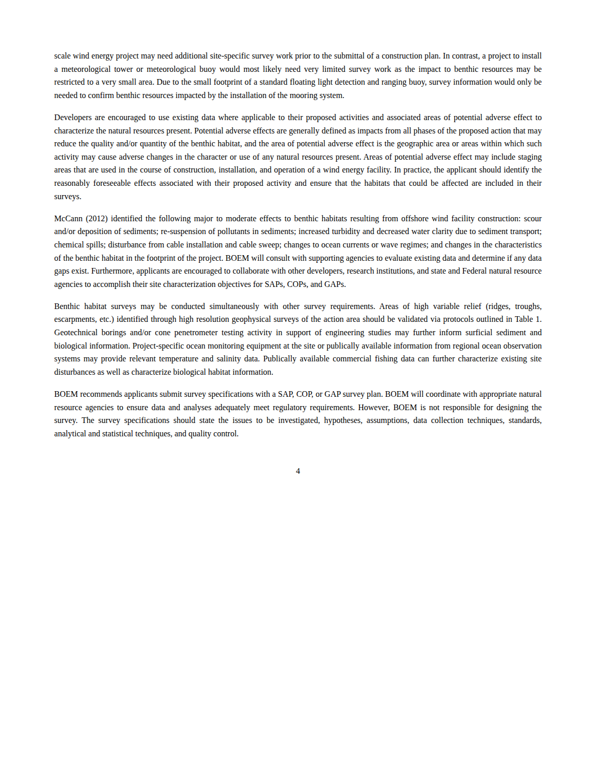scale wind energy project may need additional site-specific survey work prior to the submittal of a construction plan. In contrast, a project to install a meteorological tower or meteorological buoy would most likely need very limited survey work as the impact to benthic resources may be restricted to a very small area. Due to the small footprint of a standard floating light detection and ranging buoy, survey information would only be needed to confirm benthic resources impacted by the installation of the mooring system.
Developers are encouraged to use existing data where applicable to their proposed activities and associated areas of potential adverse effect to characterize the natural resources present. Potential adverse effects are generally defined as impacts from all phases of the proposed action that may reduce the quality and/or quantity of the benthic habitat, and the area of potential adverse effect is the geographic area or areas within which such activity may cause adverse changes in the character or use of any natural resources present. Areas of potential adverse effect may include staging areas that are used in the course of construction, installation, and operation of a wind energy facility. In practice, the applicant should identify the reasonably foreseeable effects associated with their proposed activity and ensure that the habitats that could be affected are included in their surveys.
McCann (2012) identified the following major to moderate effects to benthic habitats resulting from offshore wind facility construction: scour and/or deposition of sediments; re-suspension of pollutants in sediments; increased turbidity and decreased water clarity due to sediment transport; chemical spills; disturbance from cable installation and cable sweep; changes to ocean currents or wave regimes; and changes in the characteristics of the benthic habitat in the footprint of the project. BOEM will consult with supporting agencies to evaluate existing data and determine if any data gaps exist. Furthermore, applicants are encouraged to collaborate with other developers, research institutions, and state and Federal natural resource agencies to accomplish their site characterization objectives for SAPs, COPs, and GAPs.
Benthic habitat surveys may be conducted simultaneously with other survey requirements. Areas of high variable relief (ridges, troughs, escarpments, etc.) identified through high resolution geophysical surveys of the action area should be validated via protocols outlined in Table 1. Geotechnical borings and/or cone penetrometer testing activity in support of engineering studies may further inform surficial sediment and biological information. Project-specific ocean monitoring equipment at the site or publically available information from regional ocean observation systems may provide relevant temperature and salinity data. Publically available commercial fishing data can further characterize existing site disturbances as well as characterize biological habitat information.
BOEM recommends applicants submit survey specifications with a SAP, COP, or GAP survey plan. BOEM will coordinate with appropriate natural resource agencies to ensure data and analyses adequately meet regulatory requirements. However, BOEM is not responsible for designing the survey. The survey specifications should state the issues to be investigated, hypotheses, assumptions, data collection techniques, standards, analytical and statistical techniques, and quality control.
4